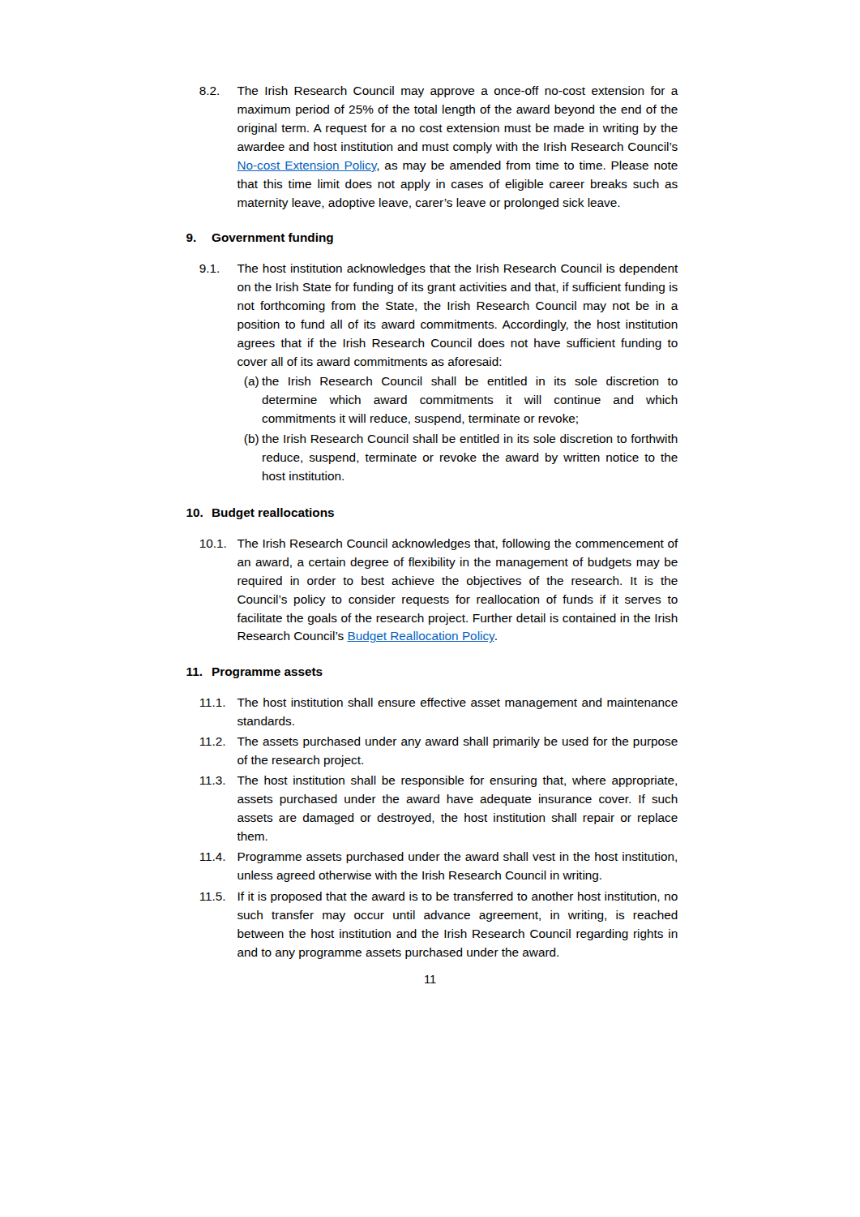8.2.
The Irish Research Council may approve a once-off no-cost extension for a maximum period of 25% of the total length of the award beyond the end of the original term. A request for a no cost extension must be made in writing by the awardee and host institution and must comply with the Irish Research Council’s No-cost Extension Policy, as may be amended from time to time. Please note that this time limit does not apply in cases of eligible career breaks such as maternity leave, adoptive leave, carer’s leave or prolonged sick leave.
9.
Government funding
9.1.
The host institution acknowledges that the Irish Research Council is dependent on the Irish State for funding of its grant activities and that, if sufficient funding is not forthcoming from the State, the Irish Research Council may not be in a position to fund all of its award commitments. Accordingly, the host institution agrees that if the Irish Research Council does not have sufficient funding to cover all of its award commitments as aforesaid:
(a)
the Irish Research Council shall be entitled in its sole discretion to determine which award commitments it will continue and which commitments it will reduce, suspend, terminate or revoke;
(b)
the Irish Research Council shall be entitled in its sole discretion to forthwith reduce, suspend, terminate or revoke the award by written notice to the host institution.
10.
Budget reallocations
10.1.
The Irish Research Council acknowledges that, following the commencement of an award, a certain degree of flexibility in the management of budgets may be required in order to best achieve the objectives of the research. It is the Council’s policy to consider requests for reallocation of funds if it serves to facilitate the goals of the research project. Further detail is contained in the Irish Research Council’s Budget Reallocation Policy.
11.
Programme assets
11.1.
The host institution shall ensure effective asset management and maintenance standards.
11.2.
The assets purchased under any award shall primarily be used for the purpose of the research project.
11.3.
The host institution shall be responsible for ensuring that, where appropriate, assets purchased under the award have adequate insurance cover. If such assets are damaged or destroyed, the host institution shall repair or replace them.
11.4.
Programme assets purchased under the award shall vest in the host institution, unless agreed otherwise with the Irish Research Council in writing.
11.5.
If it is proposed that the award is to be transferred to another host institution, no such transfer may occur until advance agreement, in writing, is reached between the host institution and the Irish Research Council regarding rights in and to any programme assets purchased under the award.
11